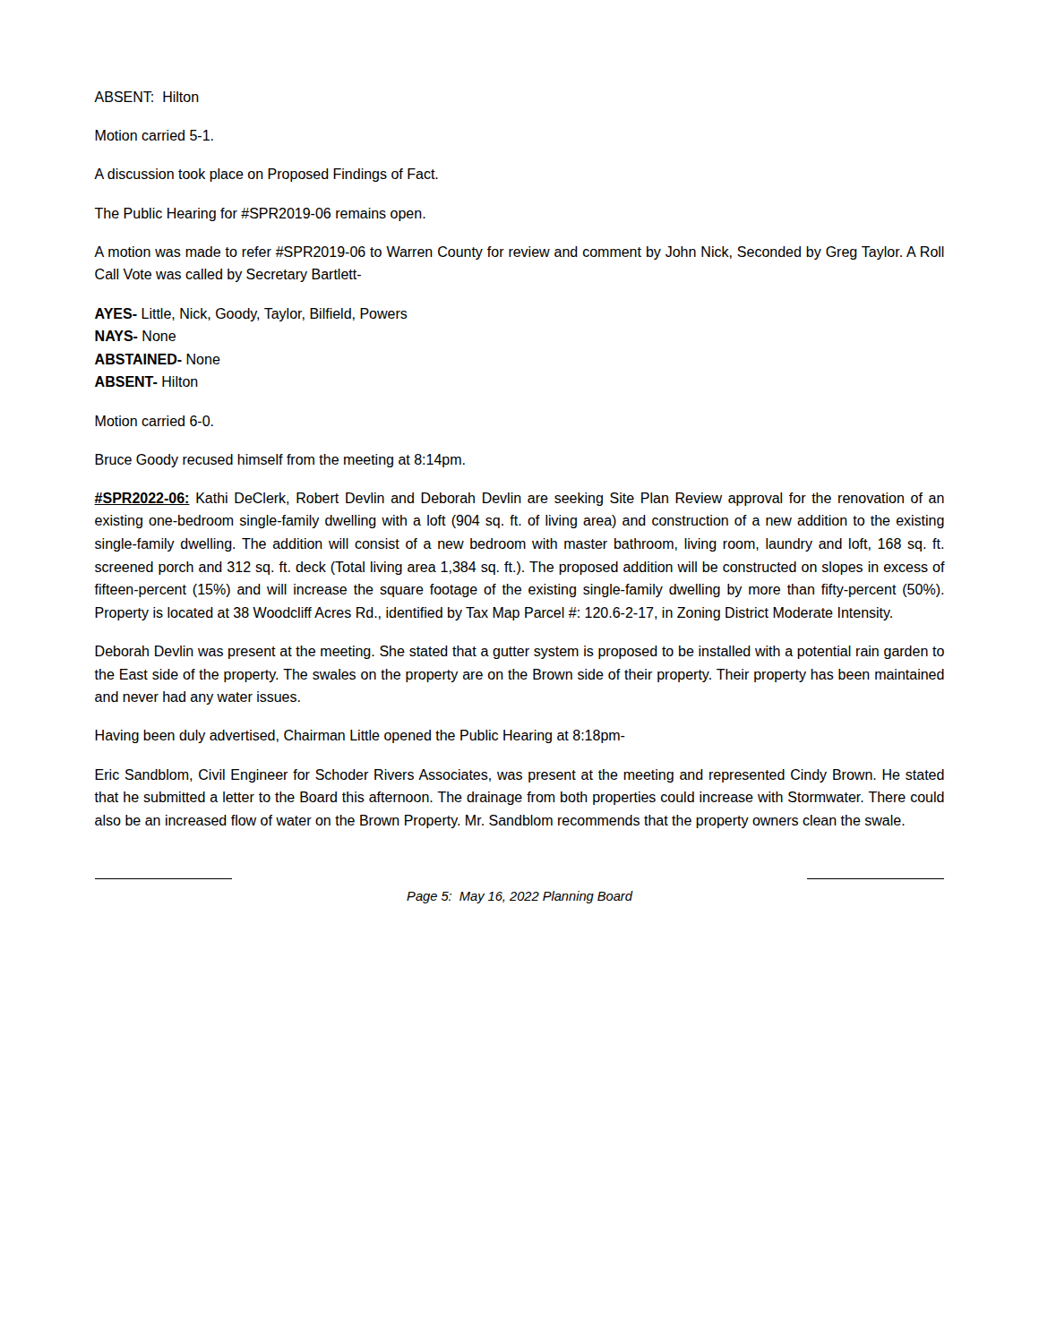ABSENT: Hilton
Motion carried 5-1.
A discussion took place on Proposed Findings of Fact.
The Public Hearing for #SPR2019-06 remains open.
A motion was made to refer #SPR2019-06 to Warren County for review and comment by John Nick, Seconded by Greg Taylor. A Roll Call Vote was called by Secretary Bartlett-
AYES- Little, Nick, Goody, Taylor, Bilfield, Powers
NAYS- None
ABSTAINED- None
ABSENT- Hilton
Motion carried 6-0.
Bruce Goody recused himself from the meeting at 8:14pm.
#SPR2022-06: Kathi DeClerk, Robert Devlin and Deborah Devlin are seeking Site Plan Review approval for the renovation of an existing one-bedroom single-family dwelling with a loft (904 sq. ft. of living area) and construction of a new addition to the existing single-family dwelling. The addition will consist of a new bedroom with master bathroom, living room, laundry and loft, 168 sq. ft. screened porch and 312 sq. ft. deck (Total living area 1,384 sq. ft.). The proposed addition will be constructed on slopes in excess of fifteen-percent (15%) and will increase the square footage of the existing single-family dwelling by more than fifty-percent (50%). Property is located at 38 Woodcliff Acres Rd., identified by Tax Map Parcel #: 120.6-2-17, in Zoning District Moderate Intensity.
Deborah Devlin was present at the meeting. She stated that a gutter system is proposed to be installed with a potential rain garden to the East side of the property. The swales on the property are on the Brown side of their property. Their property has been maintained and never had any water issues.
Having been duly advertised, Chairman Little opened the Public Hearing at 8:18pm-
Eric Sandblom, Civil Engineer for Schoder Rivers Associates, was present at the meeting and represented Cindy Brown. He stated that he submitted a letter to the Board this afternoon. The drainage from both properties could increase with Stormwater. There could also be an increased flow of water on the Brown Property. Mr. Sandblom recommends that the property owners clean the swale.
Page 5: May 16, 2022 Planning Board